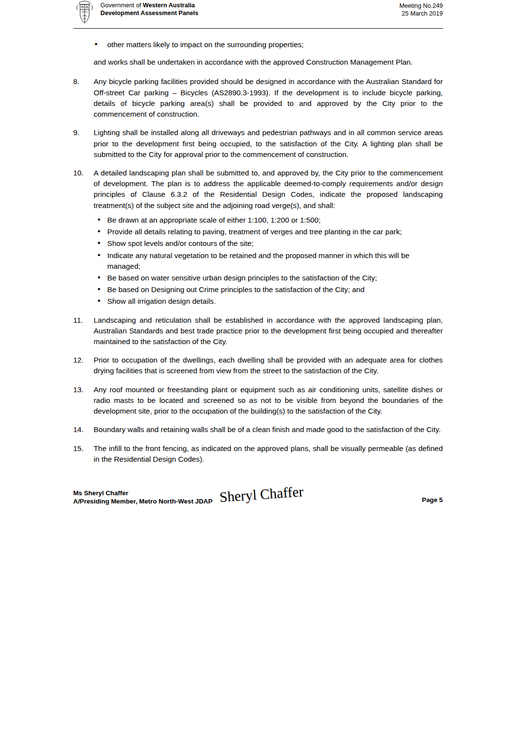Government of Western Australia
Development Assessment Panels
Meeting No.249
25 March 2019
other matters likely to impact on the surrounding properties;
and works shall be undertaken in accordance with the approved Construction Management Plan.
8. Any bicycle parking facilities provided should be designed in accordance with the Australian Standard for Off-street Car parking – Bicycles (AS2890.3-1993). If the development is to include bicycle parking, details of bicycle parking area(s) shall be provided to and approved by the City prior to the commencement of construction.
9. Lighting shall be installed along all driveways and pedestrian pathways and in all common service areas prior to the development first being occupied, to the satisfaction of the City. A lighting plan shall be submitted to the City for approval prior to the commencement of construction.
10. A detailed landscaping plan shall be submitted to, and approved by, the City prior to the commencement of development. The plan is to address the applicable deemed-to-comply requirements and/or design principles of Clause 6.3.2 of the Residential Design Codes, indicate the proposed landscaping treatment(s) of the subject site and the adjoining road verge(s), and shall:
Be drawn at an appropriate scale of either 1:100, 1:200 or 1:500;
Provide all details relating to paving, treatment of verges and tree planting in the car park;
Show spot levels and/or contours of the site;
Indicate any natural vegetation to be retained and the proposed manner in which this will be managed;
Be based on water sensitive urban design principles to the satisfaction of the City;
Be based on Designing out Crime principles to the satisfaction of the City; and
Show all irrigation design details.
11. Landscaping and reticulation shall be established in accordance with the approved landscaping plan, Australian Standards and best trade practice prior to the development first being occupied and thereafter maintained to the satisfaction of the City.
12. Prior to occupation of the dwellings, each dwelling shall be provided with an adequate area for clothes drying facilities that is screened from view from the street to the satisfaction of the City.
13. Any roof mounted or freestanding plant or equipment such as air conditioning units, satellite dishes or radio masts to be located and screened so as not to be visible from beyond the boundaries of the development site, prior to the occupation of the building(s) to the satisfaction of the City.
14. Boundary walls and retaining walls shall be of a clean finish and made good to the satisfaction of the City.
15. The infill to the front fencing, as indicated on the approved plans, shall be visually permeable (as defined in the Residential Design Codes).
Ms Sheryl Chaffer
A/Presiding Member, Metro North-West JDAP
Sheryl Chaffer
Page 5